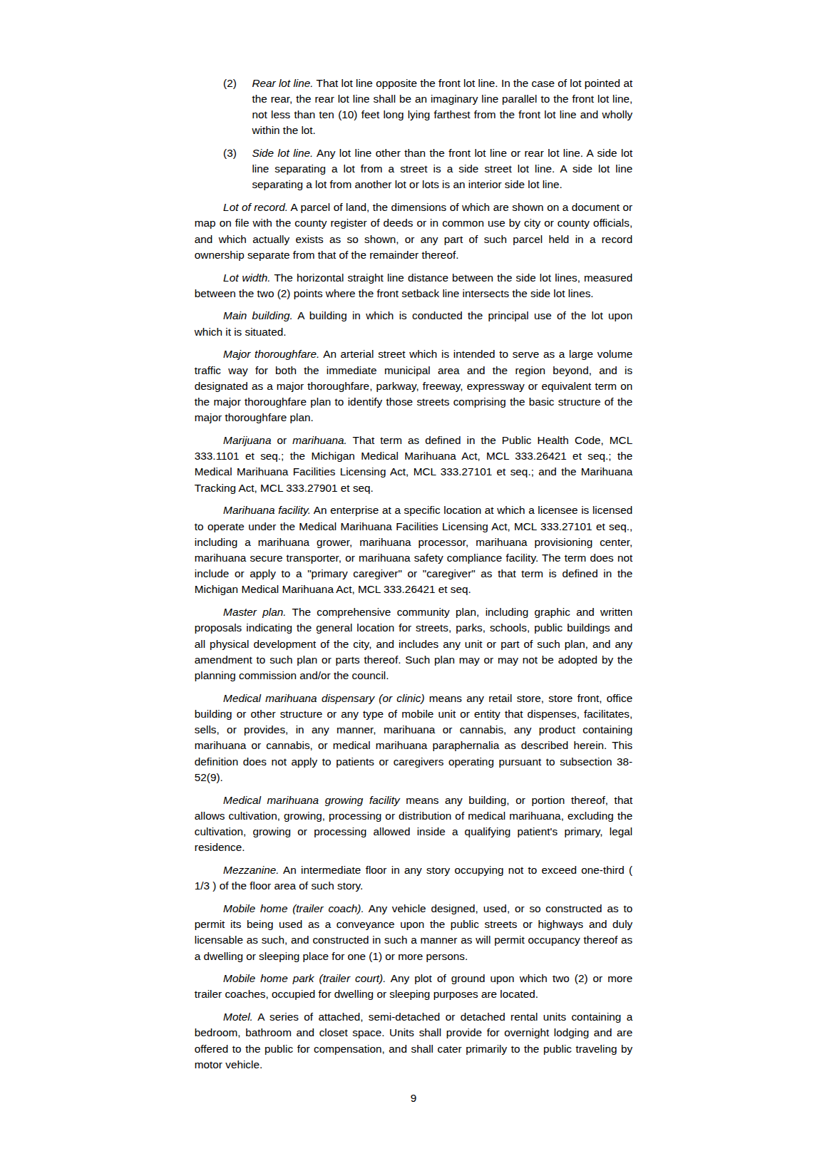(2) Rear lot line. That lot line opposite the front lot line. In the case of lot pointed at the rear, the rear lot line shall be an imaginary line parallel to the front lot line, not less than ten (10) feet long lying farthest from the front lot line and wholly within the lot.
(3) Side lot line. Any lot line other than the front lot line or rear lot line. A side lot line separating a lot from a street is a side street lot line. A side lot line separating a lot from another lot or lots is an interior side lot line.
Lot of record. A parcel of land, the dimensions of which are shown on a document or map on file with the county register of deeds or in common use by city or county officials, and which actually exists as so shown, or any part of such parcel held in a record ownership separate from that of the remainder thereof.
Lot width. The horizontal straight line distance between the side lot lines, measured between the two (2) points where the front setback line intersects the side lot lines.
Main building. A building in which is conducted the principal use of the lot upon which it is situated.
Major thoroughfare. An arterial street which is intended to serve as a large volume traffic way for both the immediate municipal area and the region beyond, and is designated as a major thoroughfare, parkway, freeway, expressway or equivalent term on the major thoroughfare plan to identify those streets comprising the basic structure of the major thoroughfare plan.
Marijuana or marihuana. That term as defined in the Public Health Code, MCL 333.1101 et seq.; the Michigan Medical Marihuana Act, MCL 333.26421 et seq.; the Medical Marihuana Facilities Licensing Act, MCL 333.27101 et seq.; and the Marihuana Tracking Act, MCL 333.27901 et seq.
Marihuana facility. An enterprise at a specific location at which a licensee is licensed to operate under the Medical Marihuana Facilities Licensing Act, MCL 333.27101 et seq., including a marihuana grower, marihuana processor, marihuana provisioning center, marihuana secure transporter, or marihuana safety compliance facility. The term does not include or apply to a "primary caregiver" or "caregiver" as that term is defined in the Michigan Medical Marihuana Act, MCL 333.26421 et seq.
Master plan. The comprehensive community plan, including graphic and written proposals indicating the general location for streets, parks, schools, public buildings and all physical development of the city, and includes any unit or part of such plan, and any amendment to such plan or parts thereof. Such plan may or may not be adopted by the planning commission and/or the council.
Medical marihuana dispensary (or clinic) means any retail store, store front, office building or other structure or any type of mobile unit or entity that dispenses, facilitates, sells, or provides, in any manner, marihuana or cannabis, any product containing marihuana or cannabis, or medical marihuana paraphernalia as described herein. This definition does not apply to patients or caregivers operating pursuant to subsection 38-52(9).
Medical marihuana growing facility means any building, or portion thereof, that allows cultivation, growing, processing or distribution of medical marihuana, excluding the cultivation, growing or processing allowed inside a qualifying patient's primary, legal residence.
Mezzanine. An intermediate floor in any story occupying not to exceed one-third ( 1/3 ) of the floor area of such story.
Mobile home (trailer coach). Any vehicle designed, used, or so constructed as to permit its being used as a conveyance upon the public streets or highways and duly licensable as such, and constructed in such a manner as will permit occupancy thereof as a dwelling or sleeping place for one (1) or more persons.
Mobile home park (trailer court). Any plot of ground upon which two (2) or more trailer coaches, occupied for dwelling or sleeping purposes are located.
Motel. A series of attached, semi-detached or detached rental units containing a bedroom, bathroom and closet space. Units shall provide for overnight lodging and are offered to the public for compensation, and shall cater primarily to the public traveling by motor vehicle.
9